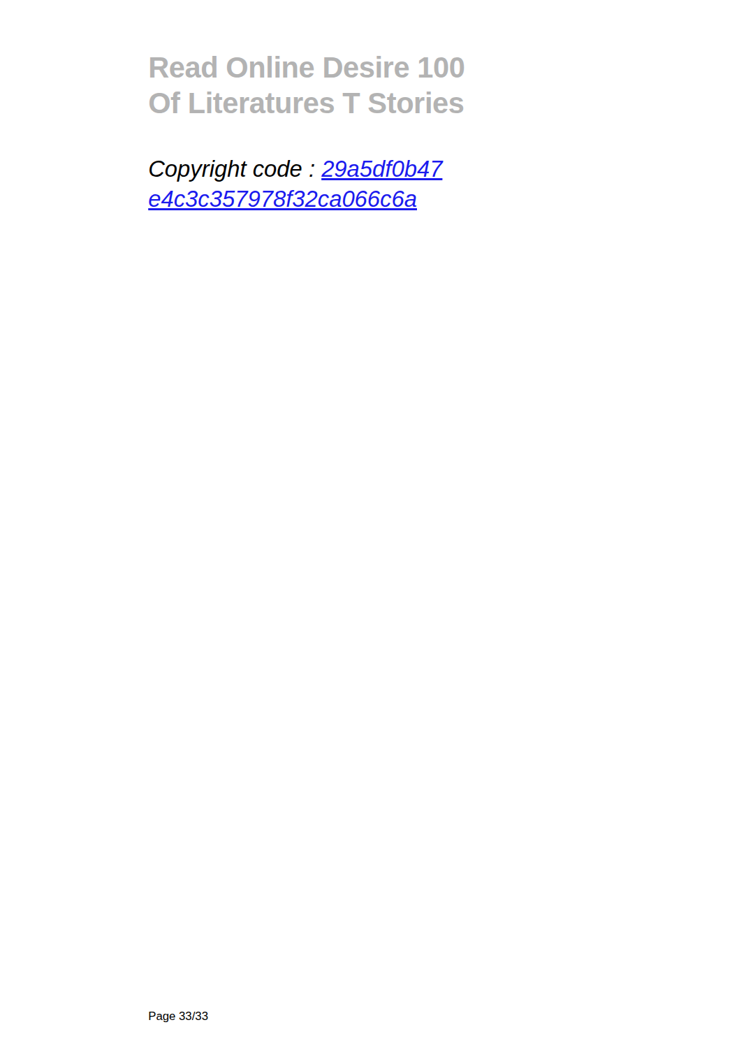Read Online Desire 100 Of Literatures T Stories
Copyright code : 29a5df0b47e4c3c357978f32ca066c6a
Page 33/33